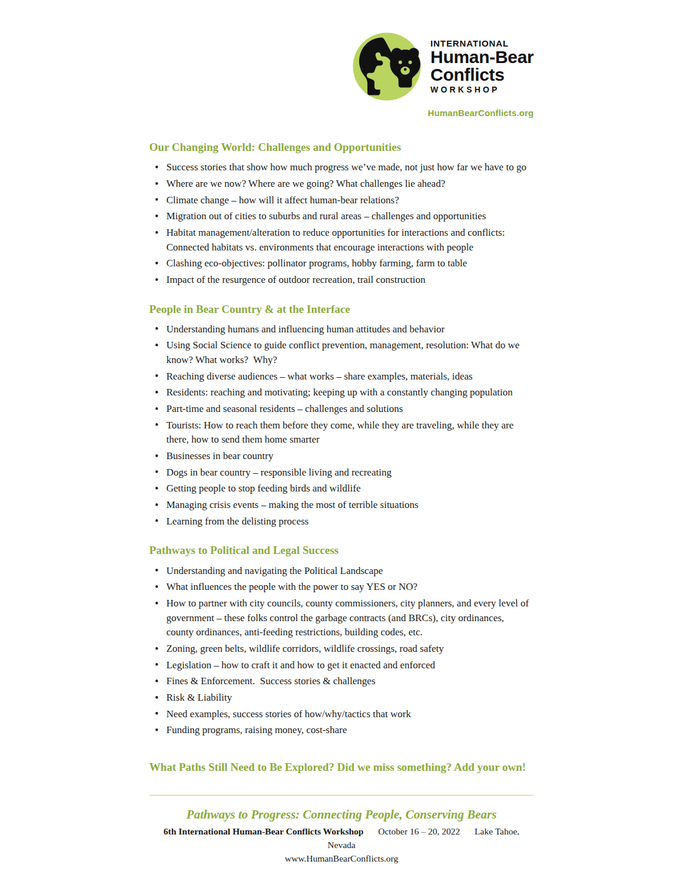INTERNATIONAL
Human-Bear
Conflicts
WORKSHOP
HumanBearConflicts.org
Our Changing World: Challenges and Opportunities
Success stories that show how much progress we’ve made, not just how far we have to go
Where are we now? Where are we going? What challenges lie ahead?
Climate change – how will it affect human-bear relations?
Migration out of cities to suburbs and rural areas – challenges and opportunities
Habitat management/alteration to reduce opportunities for interactions and conflicts: Connected habitats vs. environments that encourage interactions with people
Clashing eco-objectives: pollinator programs, hobby farming, farm to table
Impact of the resurgence of outdoor recreation, trail construction
People in Bear Country & at the Interface
Understanding humans and influencing human attitudes and behavior
Using Social Science to guide conflict prevention, management, resolution: What do we know? What works? Why?
Reaching diverse audiences – what works – share examples, materials, ideas
Residents: reaching and motivating; keeping up with a constantly changing population
Part-time and seasonal residents – challenges and solutions
Tourists: How to reach them before they come, while they are traveling, while they are there, how to send them home smarter
Businesses in bear country
Dogs in bear country – responsible living and recreating
Getting people to stop feeding birds and wildlife
Managing crisis events – making the most of terrible situations
Learning from the delisting process
Pathways to Political and Legal Success
Understanding and navigating the Political Landscape
What influences the people with the power to say YES or NO?
How to partner with city councils, county commissioners, city planners, and every level of government – these folks control the garbage contracts (and BRCs), city ordinances, county ordinances, anti-feeding restrictions, building codes, etc.
Zoning, green belts, wildlife corridors, wildlife crossings, road safety
Legislation – how to craft it and how to get it enacted and enforced
Fines & Enforcement. Success stories & challenges
Risk & Liability
Need examples, success stories of how/why/tactics that work
Funding programs, raising money, cost-share
What Paths Still Need to Be Explored? Did we miss something? Add your own!
Pathways to Progress: Connecting People, Conserving Bears
6th International Human-Bear Conflicts Workshop October 16 – 20, 2022 Lake Tahoe, Nevada
www.HumanBearConflicts.org